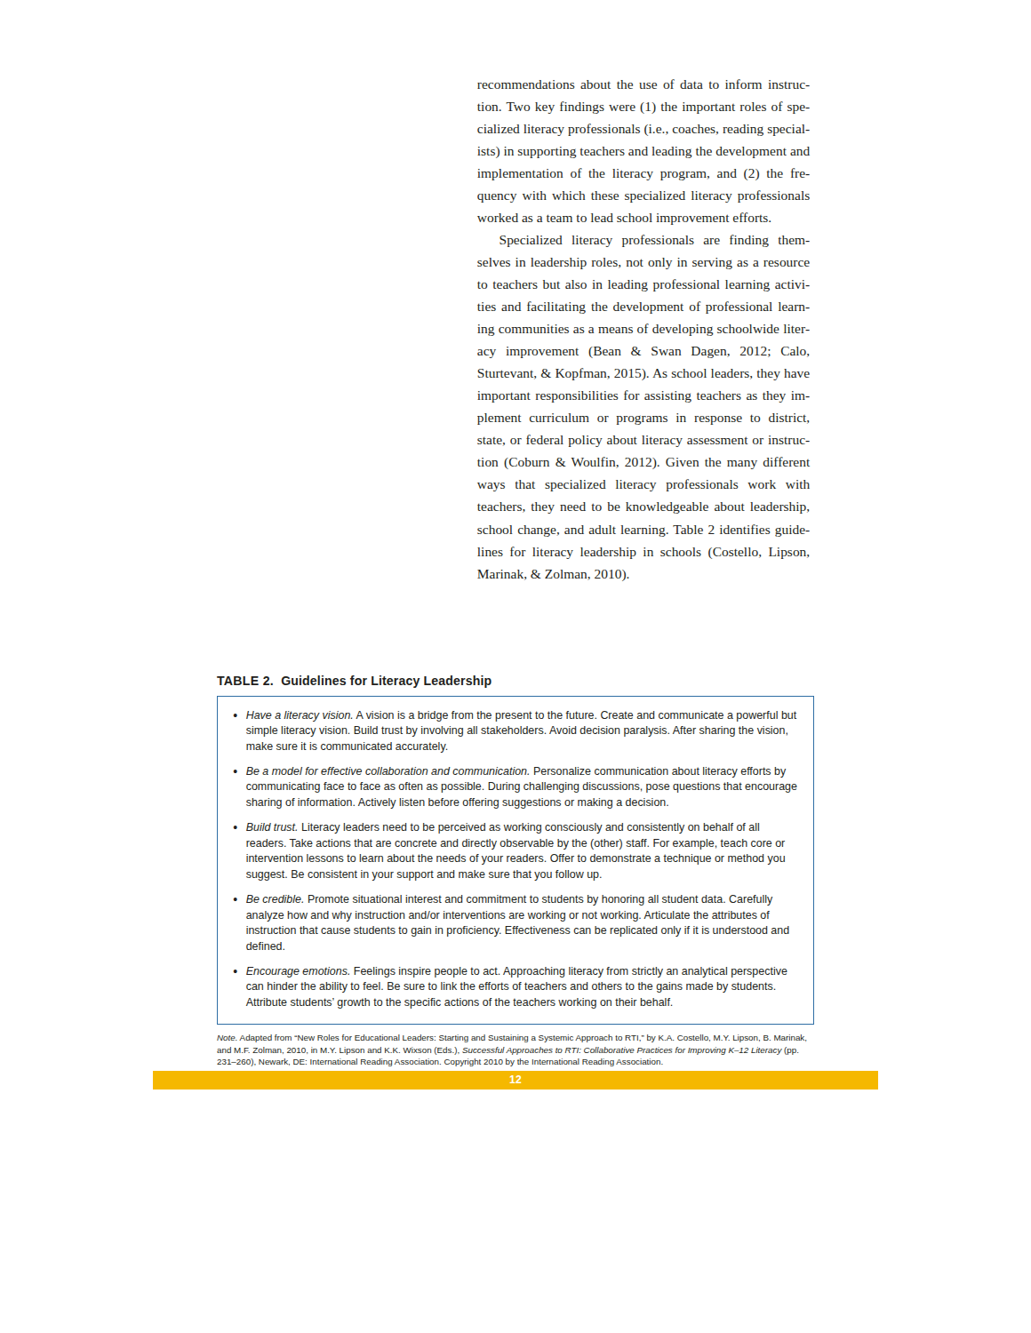recommendations about the use of data to inform instruction. Two key findings were (1) the important roles of specialized literacy professionals (i.e., coaches, reading specialists) in supporting teachers and leading the development and implementation of the literacy program, and (2) the frequency with which these specialized literacy professionals worked as a team to lead school improvement efforts.
Specialized literacy professionals are finding themselves in leadership roles, not only in serving as a resource to teachers but also in leading professional learning activities and facilitating the development of professional learning communities as a means of developing schoolwide literacy improvement (Bean & Swan Dagen, 2012; Calo, Sturtevant, & Kopfman, 2015). As school leaders, they have important responsibilities for assisting teachers as they implement curriculum or programs in response to district, state, or federal policy about literacy assessment or instruction (Coburn & Woulfin, 2012). Given the many different ways that specialized literacy professionals work with teachers, they need to be knowledgeable about leadership, school change, and adult learning. Table 2 identifies guidelines for literacy leadership in schools (Costello, Lipson, Marinak, & Zolman, 2010).
TABLE 2. Guidelines for Literacy Leadership
Have a literacy vision. A vision is a bridge from the present to the future. Create and communicate a powerful but simple literacy vision. Build trust by involving all stakeholders. Avoid decision paralysis. After sharing the vision, make sure it is communicated accurately.
Be a model for effective collaboration and communication. Personalize communication about literacy efforts by communicating face to face as often as possible. During challenging discussions, pose questions that encourage sharing of information. Actively listen before offering suggestions or making a decision.
Build trust. Literacy leaders need to be perceived as working consciously and consistently on behalf of all readers. Take actions that are concrete and directly observable by the (other) staff. For example, teach core or intervention lessons to learn about the needs of your readers. Offer to demonstrate a technique or method you suggest. Be consistent in your support and make sure that you follow up.
Be credible. Promote situational interest and commitment to students by honoring all student data. Carefully analyze how and why instruction and/or interventions are working or not working. Articulate the attributes of instruction that cause students to gain in proficiency. Effectiveness can be replicated only if it is understood and defined.
Encourage emotions. Feelings inspire people to act. Approaching literacy from strictly an analytical perspective can hinder the ability to feel. Be sure to link the efforts of teachers and others to the gains made by students. Attribute students’ growth to the specific actions of the teachers working on their behalf.
Note. Adapted from “New Roles for Educational Leaders: Starting and Sustaining a Systemic Approach to RTI,” by K.A. Costello, M.Y. Lipson, B. Marinak, and M.F. Zolman, 2010, in M.Y. Lipson and K.K. Wixson (Eds.), Successful Approaches to RTI: Collaborative Practices for Improving K–12 Literacy (pp. 231–260), Newark, DE: International Reading Association. Copyright 2010 by the International Reading Association.
12